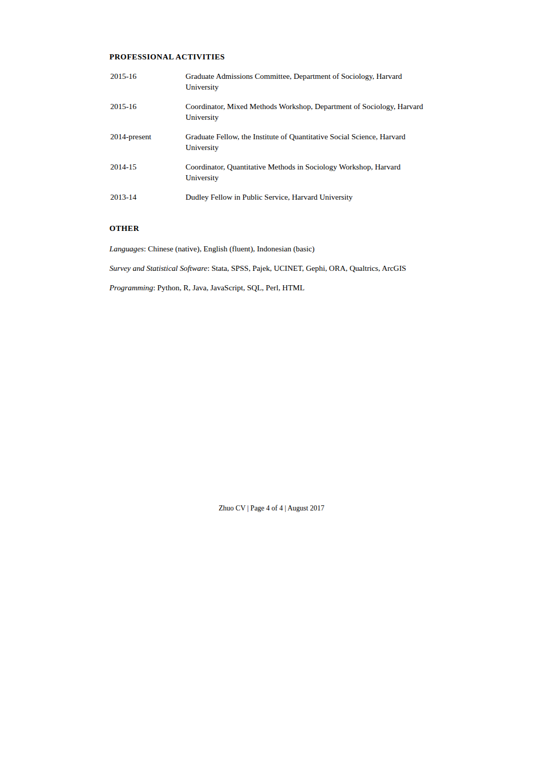Professional Activities
2015-16
Graduate Admissions Committee, Department of Sociology, Harvard University
2015-16
Coordinator, Mixed Methods Workshop, Department of Sociology, Harvard University
2014-present
Graduate Fellow, the Institute of Quantitative Social Science, Harvard University
2014-15
Coordinator, Quantitative Methods in Sociology Workshop, Harvard University
2013-14
Dudley Fellow in Public Service, Harvard University
Other
Languages: Chinese (native), English (fluent), Indonesian (basic)
Survey and Statistical Software: Stata, SPSS, Pajek, UCINET, Gephi, ORA, Qualtrics, ArcGIS
Programming: Python, R, Java, JavaScript, SQL, Perl, HTML
Zhuo CV | Page 4 of 4 | August 2017